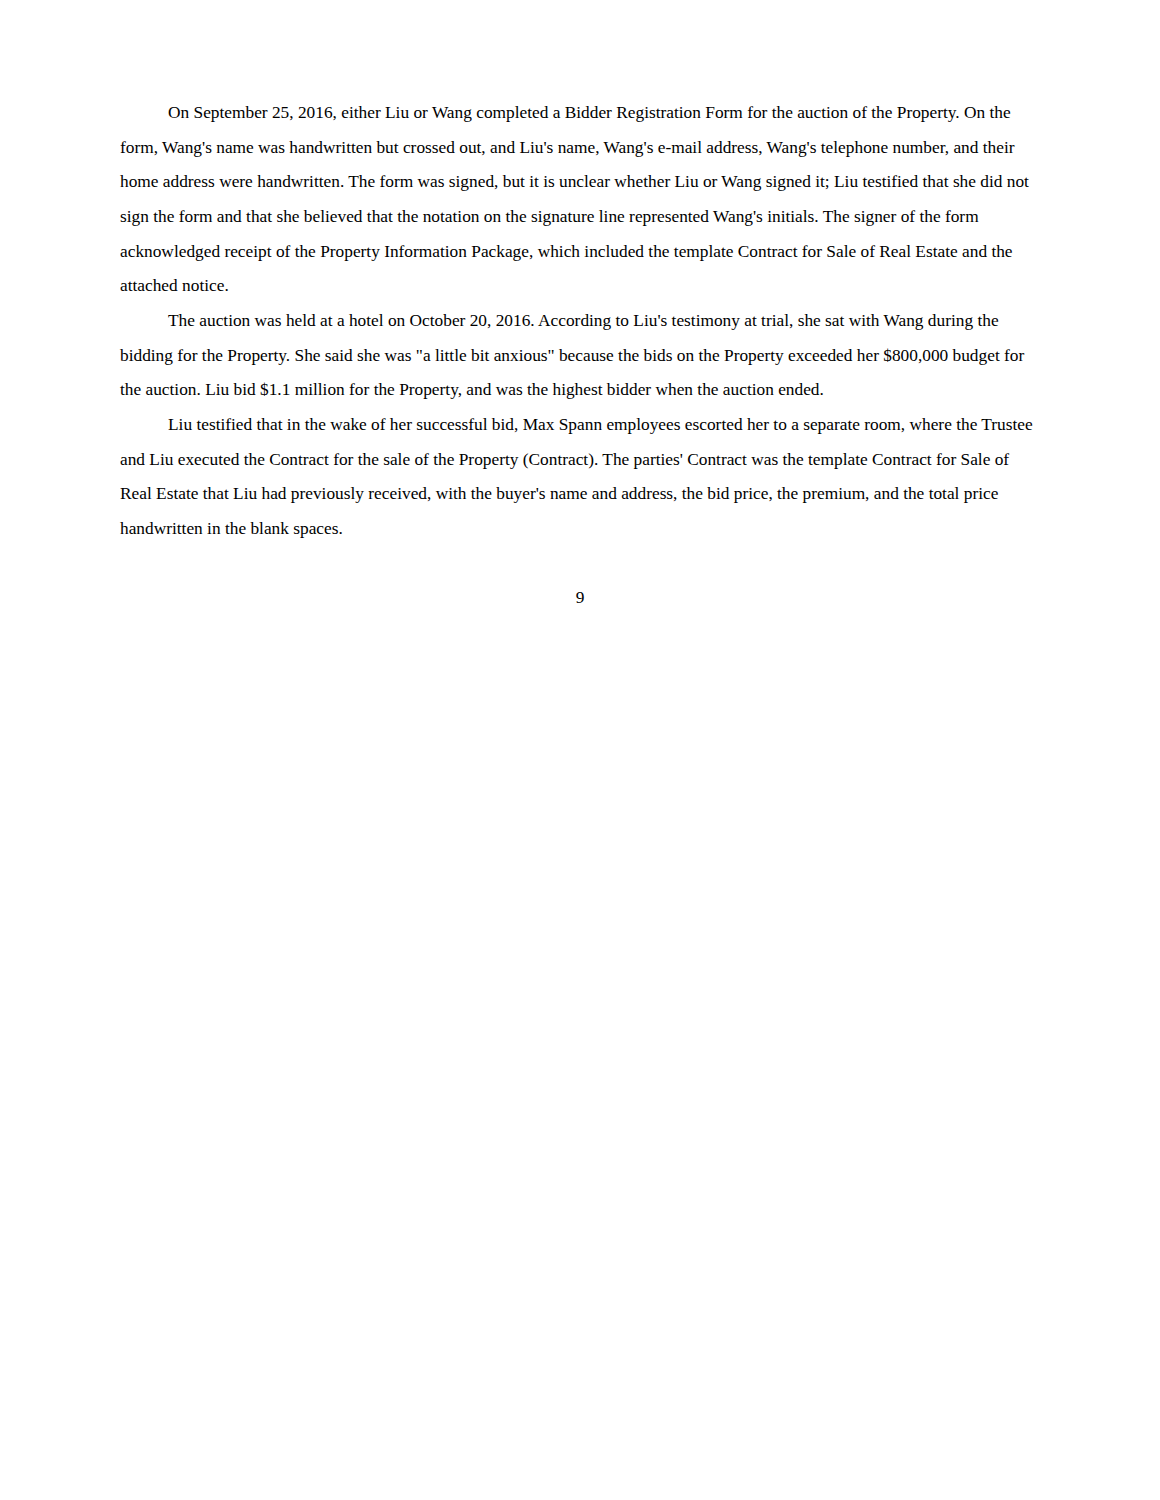On September 25, 2016, either Liu or Wang completed a Bidder Registration Form for the auction of the Property. On the form, Wang's name was handwritten but crossed out, and Liu's name, Wang's e-mail address, Wang's telephone number, and their home address were handwritten. The form was signed, but it is unclear whether Liu or Wang signed it; Liu testified that she did not sign the form and that she believed that the notation on the signature line represented Wang's initials. The signer of the form acknowledged receipt of the Property Information Package, which included the template Contract for Sale of Real Estate and the attached notice.
The auction was held at a hotel on October 20, 2016. According to Liu's testimony at trial, she sat with Wang during the bidding for the Property. She said she was "a little bit anxious" because the bids on the Property exceeded her $800,000 budget for the auction. Liu bid $1.1 million for the Property, and was the highest bidder when the auction ended.
Liu testified that in the wake of her successful bid, Max Spann employees escorted her to a separate room, where the Trustee and Liu executed the Contract for the sale of the Property (Contract). The parties' Contract was the template Contract for Sale of Real Estate that Liu had previously received, with the buyer's name and address, the bid price, the premium, and the total price handwritten in the blank spaces.
9